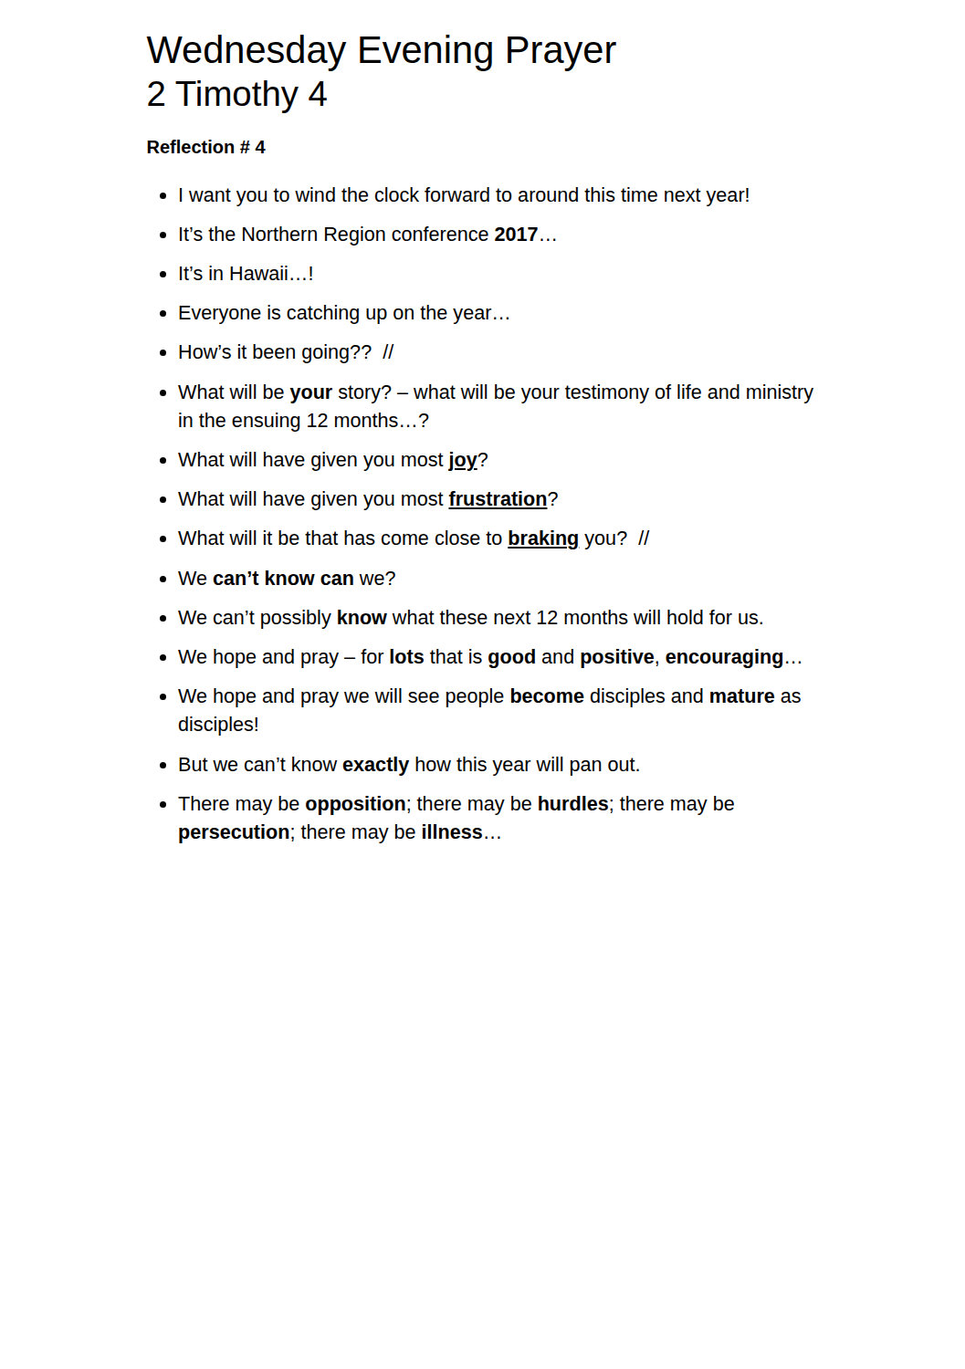Wednesday Evening Prayer
2 Timothy 4
Reflection # 4
I want you to wind the clock forward to around this time next year!
It’s the Northern Region conference 2017…
It’s in Hawaii…!
Everyone is catching up on the year…
How’s it been going?? //
What will be your story? – what will be your testimony of life and ministry in the ensuing 12 months…?
What will have given you most joy?
What will have given you most frustration?
What will it be that has come close to braking you? //
We can’t know can we?
We can’t possibly know what these next 12 months will hold for us.
We hope and pray – for lots that is good and positive, encouraging…
We hope and pray we will see people become disciples and mature as disciples!
But we can’t know exactly how this year will pan out.
There may be opposition; there may be hurdles; there may be persecution; there may be illness…